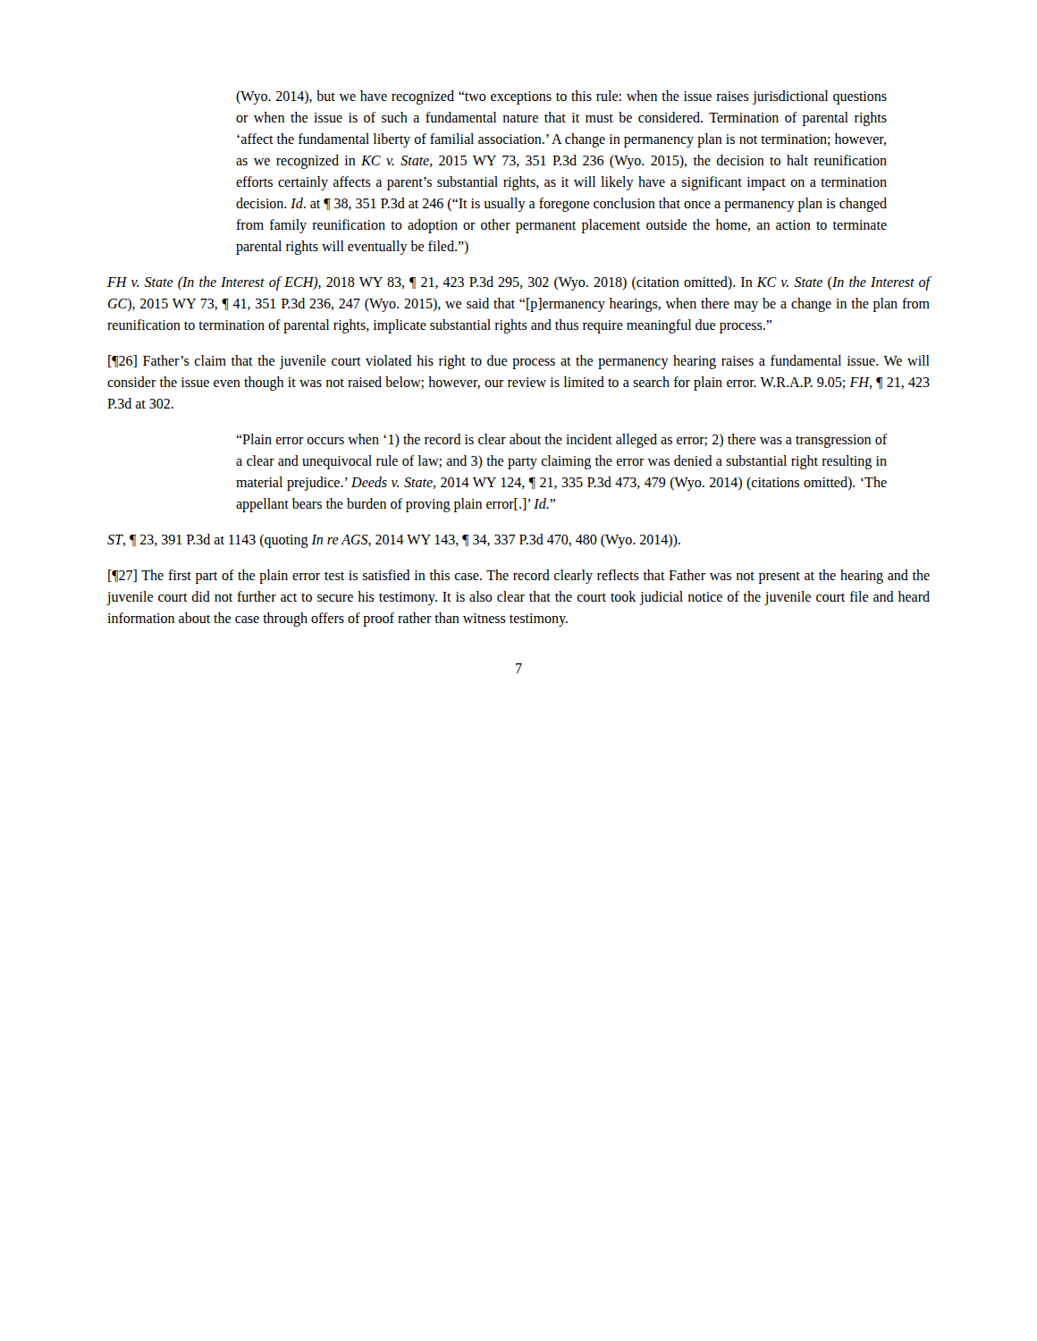(Wyo. 2014), but we have recognized “two exceptions to this rule: when the issue raises jurisdictional questions or when the issue is of such a fundamental nature that it must be considered. Termination of parental rights ‘affect the fundamental liberty of familial association.’ A change in permanency plan is not termination; however, as we recognized in KC v. State, 2015 WY 73, 351 P.3d 236 (Wyo. 2015), the decision to halt reunification efforts certainly affects a parent’s substantial rights, as it will likely have a significant impact on a termination decision. Id. at ¶ 38, 351 P.3d at 246 (“It is usually a foregone conclusion that once a permanency plan is changed from family reunification to adoption or other permanent placement outside the home, an action to terminate parental rights will eventually be filed.”)
FH v. State (In the Interest of ECH), 2018 WY 83, ¶ 21, 423 P.3d 295, 302 (Wyo. 2018) (citation omitted). In KC v. State (In the Interest of GC), 2015 WY 73, ¶ 41, 351 P.3d 236, 247 (Wyo. 2015), we said that “[p]ermanency hearings, when there may be a change in the plan from reunification to termination of parental rights, implicate substantial rights and thus require meaningful due process.”
[¶26] Father’s claim that the juvenile court violated his right to due process at the permanency hearing raises a fundamental issue. We will consider the issue even though it was not raised below; however, our review is limited to a search for plain error. W.R.A.P. 9.05; FH, ¶ 21, 423 P.3d at 302.
“Plain error occurs when ‘1) the record is clear about the incident alleged as error; 2) there was a transgression of a clear and unequivocal rule of law; and 3) the party claiming the error was denied a substantial right resulting in material prejudice.’ Deeds v. State, 2014 WY 124, ¶ 21, 335 P.3d 473, 479 (Wyo. 2014) (citations omitted). ‘The appellant bears the burden of proving plain error[.]’ Id.”
ST, ¶ 23, 391 P.3d at 1143 (quoting In re AGS, 2014 WY 143, ¶ 34, 337 P.3d 470, 480 (Wyo. 2014)).
[¶27] The first part of the plain error test is satisfied in this case. The record clearly reflects that Father was not present at the hearing and the juvenile court did not further act to secure his testimony. It is also clear that the court took judicial notice of the juvenile court file and heard information about the case through offers of proof rather than witness testimony.
7